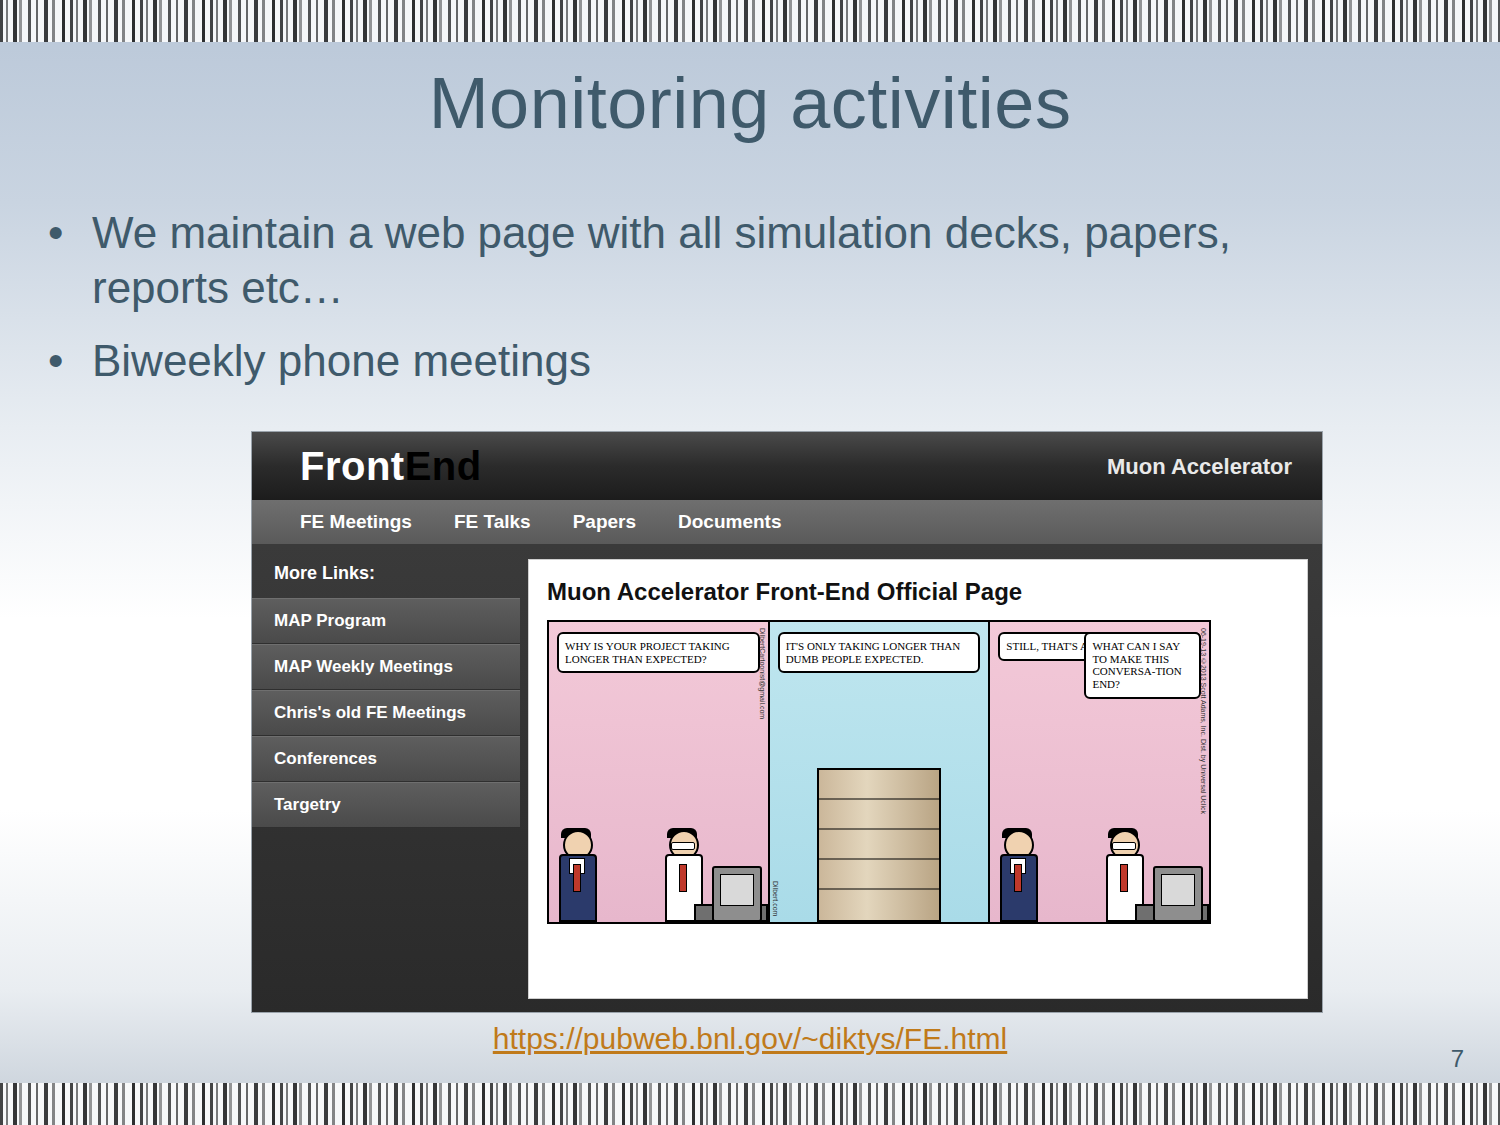Monitoring activities
We maintain a web page with all simulation decks, papers, reports etc…
Biweekly phone meetings
Front End
Muon Accelerator
FE Meetings FE Talks Papers Documents
More Links:
MAP Program
MAP Weekly Meetings
Chris's old FE Meetings
Conferences
Targetry
Muon Accelerator Front-End Official Page
Why is your project taking longer than expected?
DilbertCartoonist@gmail.com
It's only taking longer than dumb people expected.
Dilbert.com
Still, that's a lot of people.
What can I say to make this conversa‑tion end?
06-19-13 ©2013 Scott Adams, Inc. Dist. by Universal Uclick
https://pubweb.bnl.gov/~diktys/FE.html
7